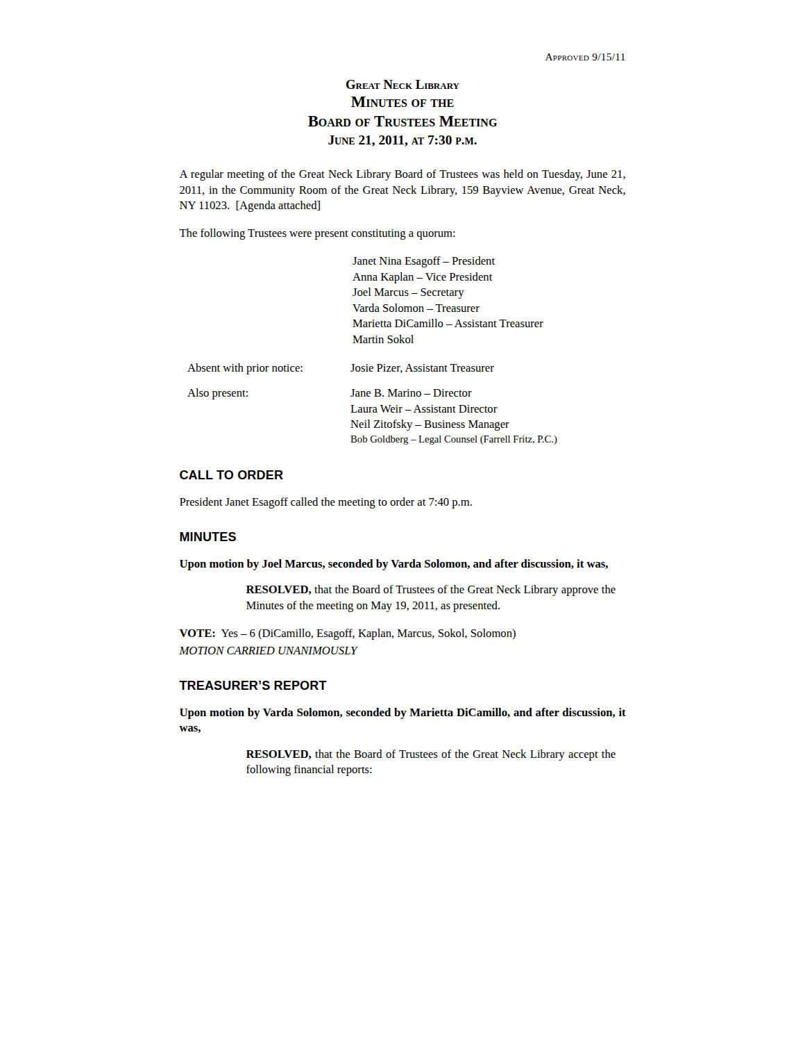Approved 9/15/11
Great Neck Library Minutes of the Board of Trustees Meeting June 21, 2011, at 7:30 p.m.
A regular meeting of the Great Neck Library Board of Trustees was held on Tuesday, June 21, 2011, in the Community Room of the Great Neck Library, 159 Bayview Avenue, Great Neck, NY 11023. [Agenda attached]
The following Trustees were present constituting a quorum:
Janet Nina Esagoff – President
Anna Kaplan – Vice President
Joel Marcus – Secretary
Varda Solomon – Treasurer
Marietta DiCamillo – Assistant Treasurer
Martin Sokol
| Absent with prior notice: | Josie Pizer, Assistant Treasurer |
| Also present: | Jane B. Marino – Director Laura Weir – Assistant Director Neil Zitofsky – Business Manager Bob Goldberg – Legal Counsel (Farrell Fritz, P.C.) |
CALL TO ORDER
President Janet Esagoff called the meeting to order at 7:40 p.m.
MINUTES
Upon motion by Joel Marcus, seconded by Varda Solomon, and after discussion, it was,
RESOLVED, that the Board of Trustees of the Great Neck Library approve the Minutes of the meeting on May 19, 2011, as presented.
VOTE: Yes – 6 (DiCamillo, Esagoff, Kaplan, Marcus, Sokol, Solomon)
MOTION CARRIED UNANIMOUSLY
TREASURER’S REPORT
Upon motion by Varda Solomon, seconded by Marietta DiCamillo, and after discussion, it was,
RESOLVED, that the Board of Trustees of the Great Neck Library accept the following financial reports: